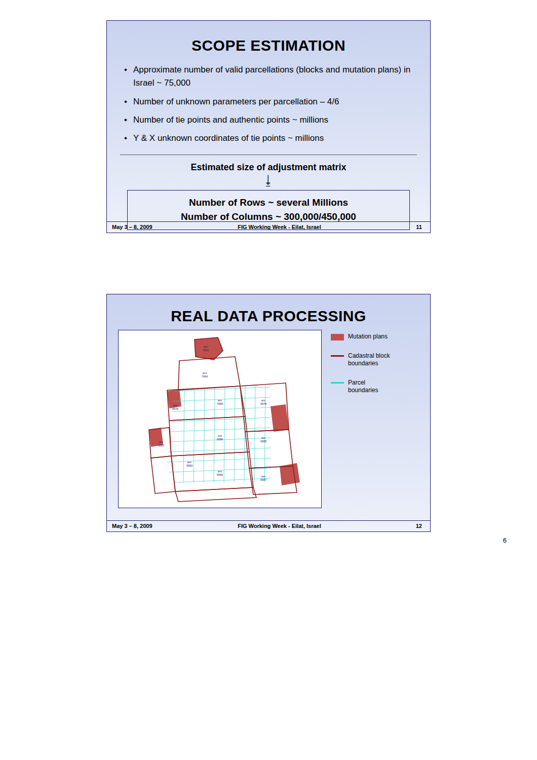SCOPE ESTIMATION
Approximate number of valid parcellations (blocks and mutation plans) in Israel ~ 75,000
Number of unknown parameters per parcellation – 4/6
Number of tie points and authentic points ~ millions
Y & X unknown coordinates of tie points ~ millions
Estimated size of adjustment matrix
⭳
Number of Rows ~ several Millions
Number of Columns ~ 300,000/450,000
May 3 – 8, 2009 FIG Working Week - Eilat, Israel 11
REAL DATA PROCESSING
גוש 7661 גוש 7664 גוש 7655 גוש 6578 גוש 6576 גוש 6586 גוש 6585 גוש 6582 גוש 6590 גוש 6587 גוש 6583
Mutation plans
Cadastral block
boundaries
Parcel
boundaries
May 3 – 8, 2009 FIG Working Week - Eilat, Israel 12
6